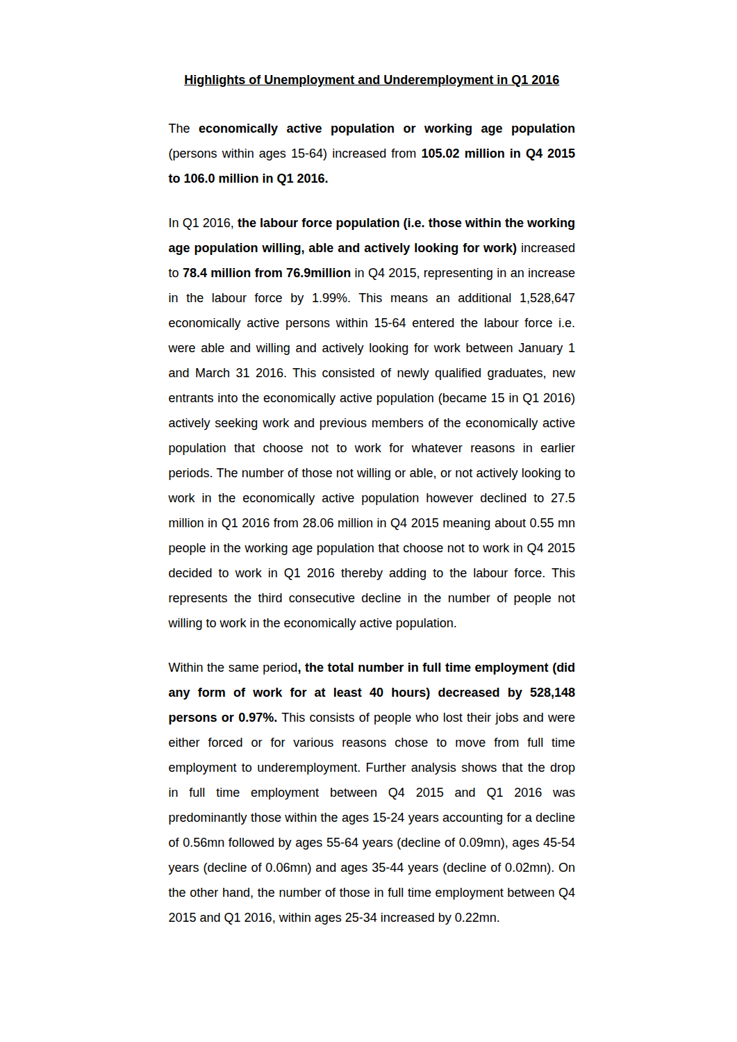Highlights of Unemployment and Underemployment in Q1 2016
The economically active population or working age population (persons within ages 15-64) increased from 105.02 million in Q4 2015 to 106.0 million in Q1 2016.
In Q1 2016, the labour force population (i.e. those within the working age population willing, able and actively looking for work) increased to 78.4 million from 76.9million in Q4 2015, representing in an increase in the labour force by 1.99%. This means an additional 1,528,647 economically active persons within 15-64 entered the labour force i.e. were able and willing and actively looking for work between January 1 and March 31 2016. This consisted of newly qualified graduates, new entrants into the economically active population (became 15 in Q1 2016) actively seeking work and previous members of the economically active population that choose not to work for whatever reasons in earlier periods. The number of those not willing or able, or not actively looking to work in the economically active population however declined to 27.5 million in Q1 2016 from 28.06 million in Q4 2015 meaning about 0.55 mn people in the working age population that choose not to work in Q4 2015 decided to work in Q1 2016 thereby adding to the labour force. This represents the third consecutive decline in the number of people not willing to work in the economically active population.
Within the same period, the total number in full time employment (did any form of work for at least 40 hours) decreased by 528,148 persons or 0.97%. This consists of people who lost their jobs and were either forced or for various reasons chose to move from full time employment to underemployment. Further analysis shows that the drop in full time employment between Q4 2015 and Q1 2016 was predominantly those within the ages 15-24 years accounting for a decline of 0.56mn followed by ages 55-64 years (decline of 0.09mn), ages 45-54 years (decline of 0.06mn) and ages 35-44 years (decline of 0.02mn). On the other hand, the number of those in full time employment between Q4 2015 and Q1 2016, within ages 25-34 increased by 0.22mn.